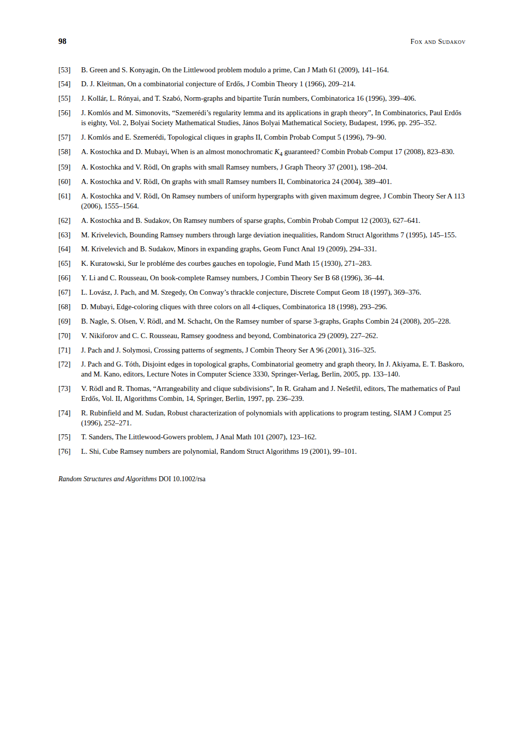98 Fox and Sudakov
[53] B. Green and S. Konyagin, On the Littlewood problem modulo a prime, Can J Math 61 (2009), 141–164.
[54] D. J. Kleitman, On a combinatorial conjecture of Erdős, J Combin Theory 1 (1966), 209–214.
[55] J. Kollár, L. Rónyai, and T. Szabó, Norm-graphs and bipartite Turán numbers, Combinatorica 16 (1996), 399–406.
[56] J. Komlós and M. Simonovits, “Szemerédi’s regularity lemma and its applications in graph theory”, In Combinatorics, Paul Erdős is eighty, Vol. 2, Bolyai Society Mathematical Studies, János Bolyai Mathematical Society, Budapest, 1996, pp. 295–352.
[57] J. Komlós and E. Szemerédi, Topological cliques in graphs II, Combin Probab Comput 5 (1996), 79–90.
[58] A. Kostochka and D. Mubayi, When is an almost monochromatic K4 guaranteed? Combin Probab Comput 17 (2008), 823–830.
[59] A. Kostochka and V. Rödl, On graphs with small Ramsey numbers, J Graph Theory 37 (2001), 198–204.
[60] A. Kostochka and V. Rödl, On graphs with small Ramsey numbers II, Combinatorica 24 (2004), 389–401.
[61] A. Kostochka and V. Rödl, On Ramsey numbers of uniform hypergraphs with given maximum degree, J Combin Theory Ser A 113 (2006), 1555–1564.
[62] A. Kostochka and B. Sudakov, On Ramsey numbers of sparse graphs, Combin Probab Comput 12 (2003), 627–641.
[63] M. Krivelevich, Bounding Ramsey numbers through large deviation inequalities, Random Struct Algorithms 7 (1995), 145–155.
[64] M. Krivelevich and B. Sudakov, Minors in expanding graphs, Geom Funct Anal 19 (2009), 294–331.
[65] K. Kuratowski, Sur le probléme des courbes gauches en topologie, Fund Math 15 (1930), 271–283.
[66] Y. Li and C. Rousseau, On book-complete Ramsey numbers, J Combin Theory Ser B 68 (1996), 36–44.
[67] L. Lovász, J. Pach, and M. Szegedy, On Conway’s thrackle conjecture, Discrete Comput Geom 18 (1997), 369–376.
[68] D. Mubayi, Edge-coloring cliques with three colors on all 4-cliques, Combinatorica 18 (1998), 293–296.
[69] B. Nagle, S. Olsen, V. Rödl, and M. Schacht, On the Ramsey number of sparse 3-graphs, Graphs Combin 24 (2008), 205–228.
[70] V. Nikiforov and C. C. Rousseau, Ramsey goodness and beyond, Combinatorica 29 (2009), 227–262.
[71] J. Pach and J. Solymosi, Crossing patterns of segments, J Combin Theory Ser A 96 (2001), 316–325.
[72] J. Pach and G. Tóth, Disjoint edges in topological graphs, Combinatorial geometry and graph theory, In J. Akiyama, E. T. Baskoro, and M. Kano, editors, Lecture Notes in Computer Science 3330, Springer-Verlag, Berlin, 2005, pp. 133–140.
[73] V. Rödl and R. Thomas, “Arrangeability and clique subdivisions”, In R. Graham and J. Nešetřil, editors, The mathematics of Paul Erdős, Vol. II, Algorithms Combin, 14, Springer, Berlin, 1997, pp. 236–239.
[74] R. Rubinfield and M. Sudan, Robust characterization of polynomials with applications to program testing, SIAM J Comput 25 (1996), 252–271.
[75] T. Sanders, The Littlewood-Gowers problem, J Anal Math 101 (2007), 123–162.
[76] L. Shi, Cube Ramsey numbers are polynomial, Random Struct Algorithms 19 (2001), 99–101.
Random Structures and Algorithms DOI 10.1002/rsa